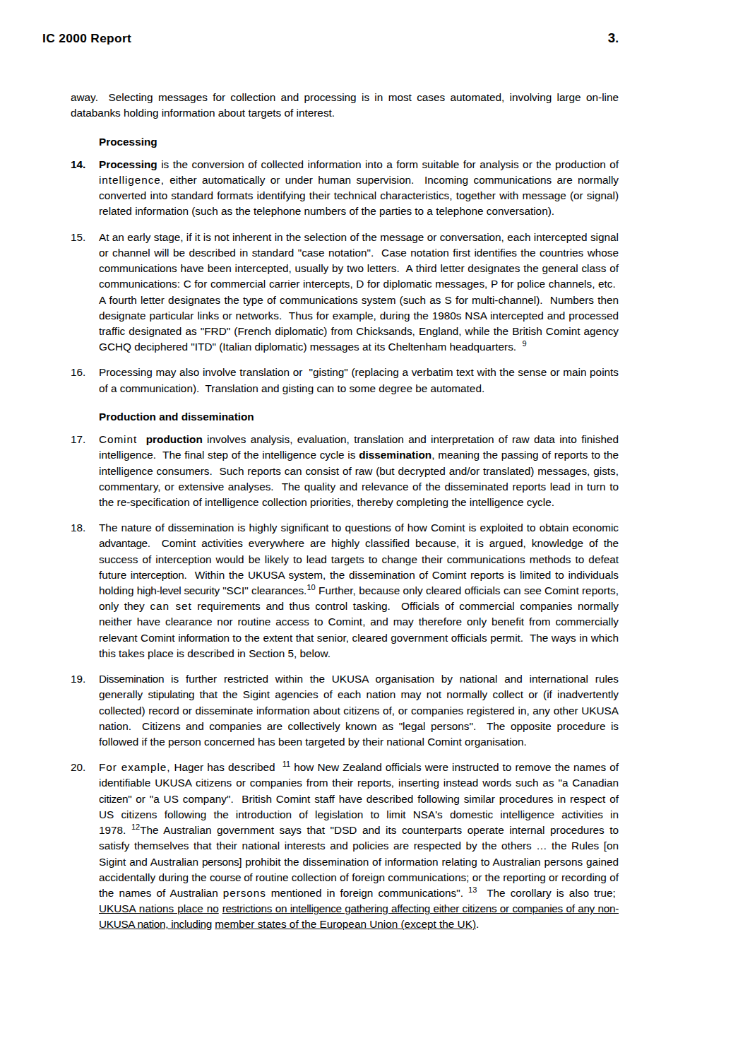IC 2000 Report 3.
away. Selecting messages for collection and processing is in most cases automated, involving large on-line databanks holding information about targets of interest.
Processing
14. Processing is the conversion of collected information into a form suitable for analysis or the production of intelligence, either automatically or under human supervision. Incoming communications are normally converted into standard formats identifying their technical characteristics, together with message (or signal) related information (such as the telephone numbers of the parties to a telephone conversation).
15. At an early stage, if it is not inherent in the selection of the message or conversation, each intercepted signal or channel will be described in standard "case notation". Case notation first identifies the countries whose communications have been intercepted, usually by two letters. A third letter designates the general class of communications: C for commercial carrier intercepts, D for diplomatic messages, P for police channels, etc. A fourth letter designates the type of communications system (such as S for multi-channel). Numbers then designate particular links or networks. Thus for example, during the 1980s NSA intercepted and processed traffic designated as "FRD" (French diplomatic) from Chicksands, England, while the British Comint agency GCHQ deciphered "ITD" (Italian diplomatic) messages at its Cheltenham headquarters. 9
16. Processing may also involve translation or "gisting" (replacing a verbatim text with the sense or main points of a communication). Translation and gisting can to some degree be automated.
Production and dissemination
17. Comint production involves analysis, evaluation, translation and interpretation of raw data into finished intelligence. The final step of the intelligence cycle is dissemination, meaning the passing of reports to the intelligence consumers. Such reports can consist of raw (but decrypted and/or translated) messages, gists, commentary, or extensive analyses. The quality and relevance of the disseminated reports lead in turn to the re-specification of intelligence collection priorities, thereby completing the intelligence cycle.
18. The nature of dissemination is highly significant to questions of how Comint is exploited to obtain economic advantage. Comint activities everywhere are highly classified because, it is argued, knowledge of the success of interception would be likely to lead targets to change their communications methods to defeat future interception. Within the UKUSA system, the dissemination of Comint reports is limited to individuals holding high-level security "SCI" clearances.10 Further, because only cleared officials can see Comint reports, only they can set requirements and thus control tasking. Officials of commercial companies normally neither have clearance nor routine access to Comint, and may therefore only benefit from commercially relevant Comint information to the extent that senior, cleared government officials permit. The ways in which this takes place is described in Section 5, below.
19. Dissemination is further restricted within the UKUSA organisation by national and international rules generally stipulating that the Sigint agencies of each nation may not normally collect or (if inadvertently collected) record or disseminate information about citizens of, or companies registered in, any other UKUSA nation. Citizens and companies are collectively known as "legal persons". The opposite procedure is followed if the person concerned has been targeted by their national Comint organisation.
20. For example, Hager has described 11 how New Zealand officials were instructed to remove the names of identifiable UKUSA citizens or companies from their reports, inserting instead words such as "a Canadian citizen" or "a US company". British Comint staff have described following similar procedures in respect of US citizens following the introduction of legislation to limit NSA's domestic intelligence activities in 1978. 12The Australian government says that "DSD and its counterparts operate internal procedures to satisfy themselves that their national interests and policies are respected by the others … the Rules [on Sigint and Australian persons] prohibit the dissemination of information relating to Australian persons gained accidentally during the course of routine collection of foreign communications; or the reporting or recording of the names of Australian persons mentioned in foreign communications". 13 The corollary is also true; UKUSA nations place no restrictions on intelligence gathering affecting either citizens or companies of any non-UKUSA nation, including member states of the European Union (except the UK).